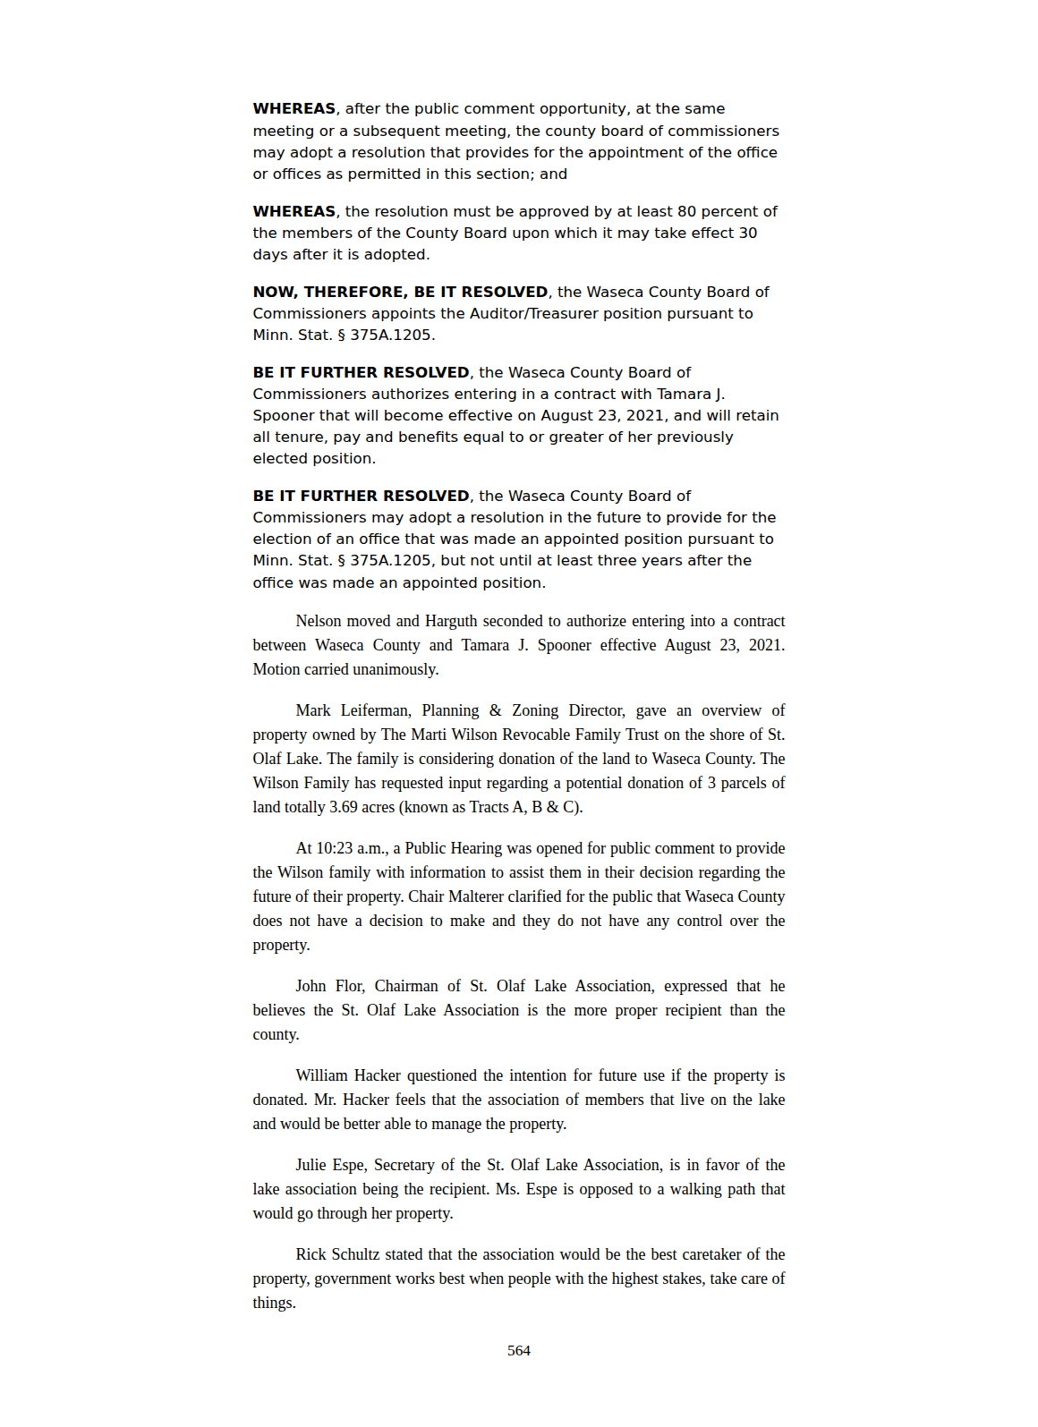WHEREAS, after the public comment opportunity, at the same meeting or a subsequent meeting, the county board of commissioners may adopt a resolution that provides for the appointment of the office or offices as permitted in this section; and
WHEREAS, the resolution must be approved by at least 80 percent of the members of the County Board upon which it may take effect 30 days after it is adopted.
NOW, THEREFORE, BE IT RESOLVED, the Waseca County Board of Commissioners appoints the Auditor/Treasurer position pursuant to Minn. Stat. § 375A.1205.
BE IT FURTHER RESOLVED, the Waseca County Board of Commissioners authorizes entering in a contract with Tamara J. Spooner that will become effective on August 23, 2021, and will retain all tenure, pay and benefits equal to or greater of her previously elected position.
BE IT FURTHER RESOLVED, the Waseca County Board of Commissioners may adopt a resolution in the future to provide for the election of an office that was made an appointed position pursuant to Minn. Stat. § 375A.1205, but not until at least three years after the office was made an appointed position.
Nelson moved and Harguth seconded to authorize entering into a contract between Waseca County and Tamara J. Spooner effective August 23, 2021. Motion carried unanimously.
Mark Leiferman, Planning & Zoning Director, gave an overview of property owned by The Marti Wilson Revocable Family Trust on the shore of St. Olaf Lake. The family is considering donation of the land to Waseca County. The Wilson Family has requested input regarding a potential donation of 3 parcels of land totally 3.69 acres (known as Tracts A, B & C).
At 10:23 a.m., a Public Hearing was opened for public comment to provide the Wilson family with information to assist them in their decision regarding the future of their property. Chair Malterer clarified for the public that Waseca County does not have a decision to make and they do not have any control over the property.
John Flor, Chairman of St. Olaf Lake Association, expressed that he believes the St. Olaf Lake Association is the more proper recipient than the county.
William Hacker questioned the intention for future use if the property is donated. Mr. Hacker feels that the association of members that live on the lake and would be better able to manage the property.
Julie Espe, Secretary of the St. Olaf Lake Association, is in favor of the lake association being the recipient. Ms. Espe is opposed to a walking path that would go through her property.
Rick Schultz stated that the association would be the best caretaker of the property, government works best when people with the highest stakes, take care of things.
564